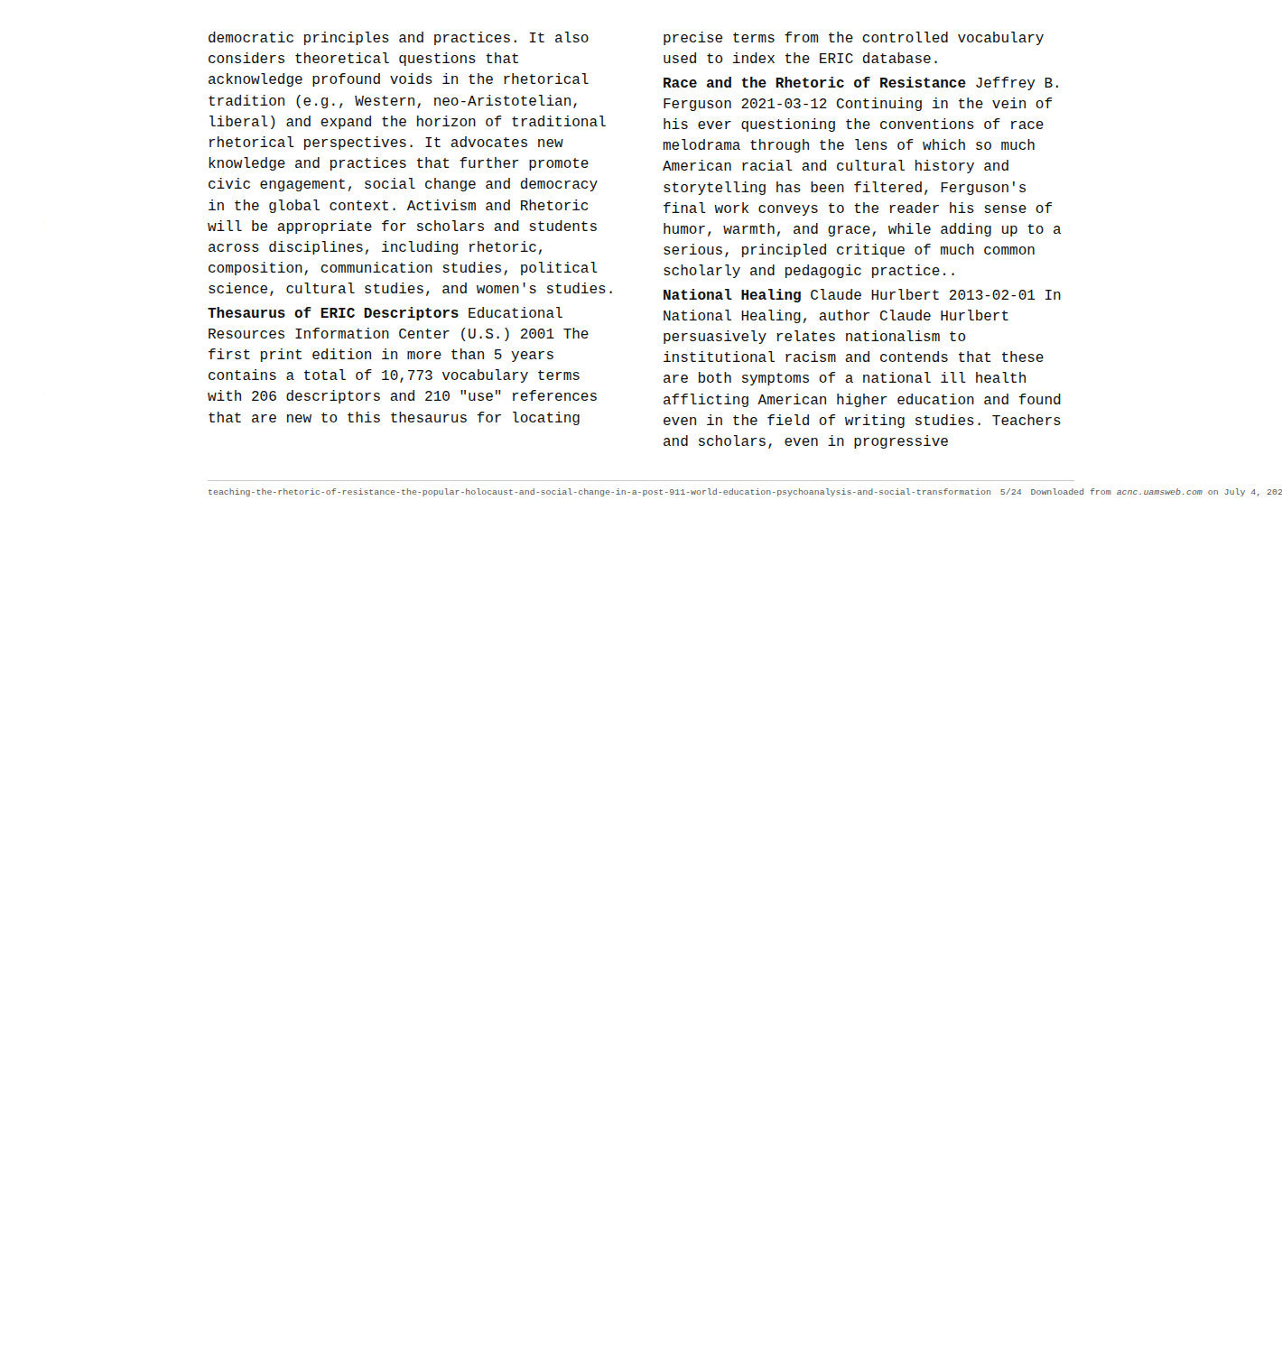democratic principles and practices. It also considers theoretical questions that acknowledge profound voids in the rhetorical tradition (e.g., Western, neo-Aristotelian, liberal) and expand the horizon of traditional rhetorical perspectives. It advocates new knowledge and practices that further promote civic engagement, social change and democracy in the global context. Activism and Rhetoric will be appropriate for scholars and students across disciplines, including rhetoric, composition, communication studies, political science, cultural studies, and women's studies.
Thesaurus of ERIC Descriptors Educational Resources Information Center (U.S.) 2001 The first print edition in more than 5 years contains a total of 10,773 vocabulary terms with 206 descriptors and 210 "use" references that are new to this thesaurus for locating precise terms from the controlled vocabulary used to index the ERIC database.
Race and the Rhetoric of Resistance Jeffrey B. Ferguson 2021-03-12 Continuing in the vein of his ever questioning the conventions of race melodrama through the lens of which so much American racial and cultural history and storytelling has been filtered, Ferguson's final work conveys to the reader his sense of humor, warmth, and grace, while adding up to a serious, principled critique of much common scholarly and pedagogic practice..
National Healing Claude Hurlbert 2013-02-01 In National Healing, author Claude Hurlbert persuasively relates nationalism to institutional racism and contends that these are both symptoms of a national ill health afflicting American higher education and found even in the field of writing studies. Teachers and scholars, even in progressive
teaching-the-rhetoric-of-resistance-the-popular-holocaust-and-social-change-in-a-post-911-world-education-psychoanalysis-and-social-transformation 5/24 Downloaded from acnc.uamsweb.com on July 4, 2022 by guest